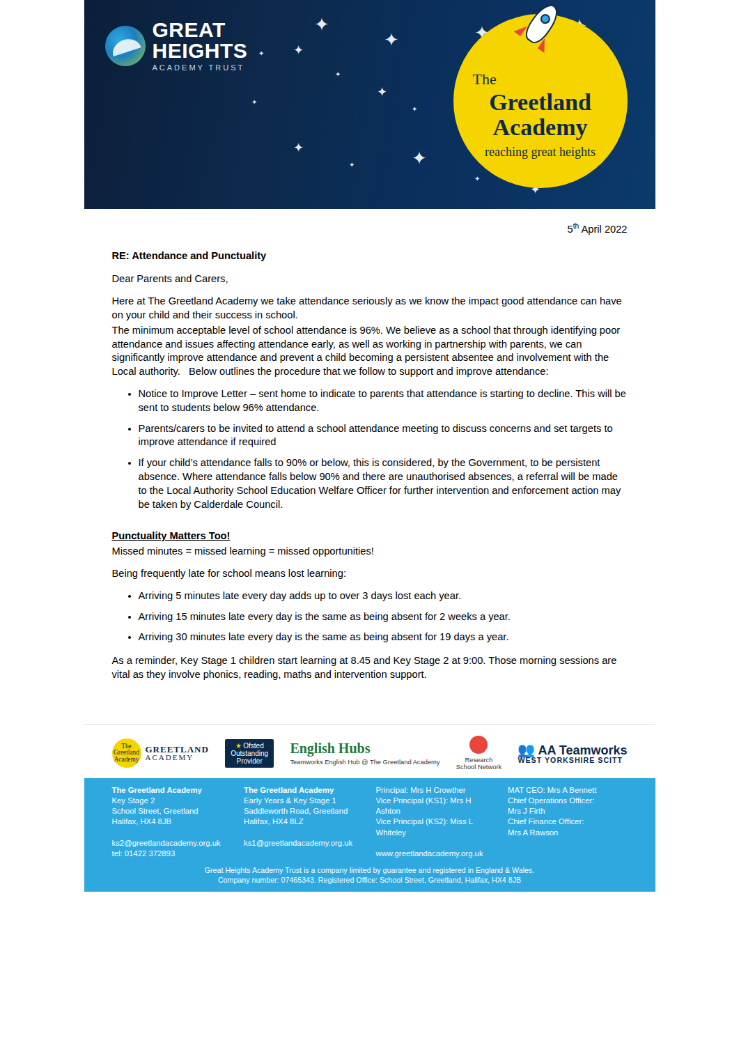✦ ✦ ✦ ✦ ✦ ✦ ✦ ✦ ✦ ✦ ✦ ✦ ✦ ✦ ✦ ✦ ✦ ✦
GREAT
HEIGHTS
ACADEMY TRUST
The
Greetland
Academy
reaching great heights
5th April 2022
RE: Attendance and Punctuality
Dear Parents and Carers,
Here at The Greetland Academy we take attendance seriously as we know the impact good attendance can have on your child and their success in school.
The minimum acceptable level of school attendance is 96%. We believe as a school that through identifying poor attendance and issues affecting attendance early, as well as working in partnership with parents, we can significantly improve attendance and prevent a child becoming a persistent absentee and involvement with the Local authority. Below outlines the procedure that we follow to support and improve attendance:
Notice to Improve Letter – sent home to indicate to parents that attendance is starting to decline. This will be sent to students below 96% attendance.
Parents/carers to be invited to attend a school attendance meeting to discuss concerns and set targets to improve attendance if required
If your child’s attendance falls to 90% or below, this is considered, by the Government, to be persistent absence. Where attendance falls below 90% and there are unauthorised absences, a referral will be made to the Local Authority School Education Welfare Officer for further intervention and enforcement action may be taken by Calderdale Council.
Punctuality Matters Too!
Missed minutes = missed learning = missed opportunities!
Being frequently late for school means lost learning:
Arriving 5 minutes late every day adds up to over 3 days lost each year.
Arriving 15 minutes late every day is the same as being absent for 2 weeks a year.
Arriving 30 minutes late every day is the same as being absent for 19 days a year.
As a reminder, Key Stage 1 children start learning at 8.45 and Key Stage 2 at 9:00. Those morning sessions are vital as they involve phonics, reading, maths and intervention support.
The
Greetland
Academy
GREETLAND
ACADEMY
★ Ofsted
Outstanding
Provider
English Hubs Teamworks English Hub @ The Greetland Academy
Research
School Network
👥AA Teamworks WEST YORKSHIRE SCITT
The Greetland Academy
Key Stage 2
School Street, Greetland
Halifax, HX4 8JB
ks2@greetlandacademy.org.uk
tel: 01422 372893
The Greetland Academy
Early Years & Key Stage 1
Saddleworth Road, Greetland
Halifax, HX4 8LZ
ks1@greetlandacademy.org.uk
Principal: Mrs H Crowther
Vice Principal (KS1): Mrs H Ashton
Vice Principal (KS2): Miss L Whiteley
www.greetlandacademy.org.uk
MAT CEO: Mrs A Bennett
Chief Operations Officer:
Mrs J Firth
Chief Finance Officer:
Mrs A Rawson
Great Heights Academy Trust is a company limited by guarantee and registered in England & Wales.
Company number: 07465343. Registered Office: School Street, Greetland, Halifax, HX4 8JB